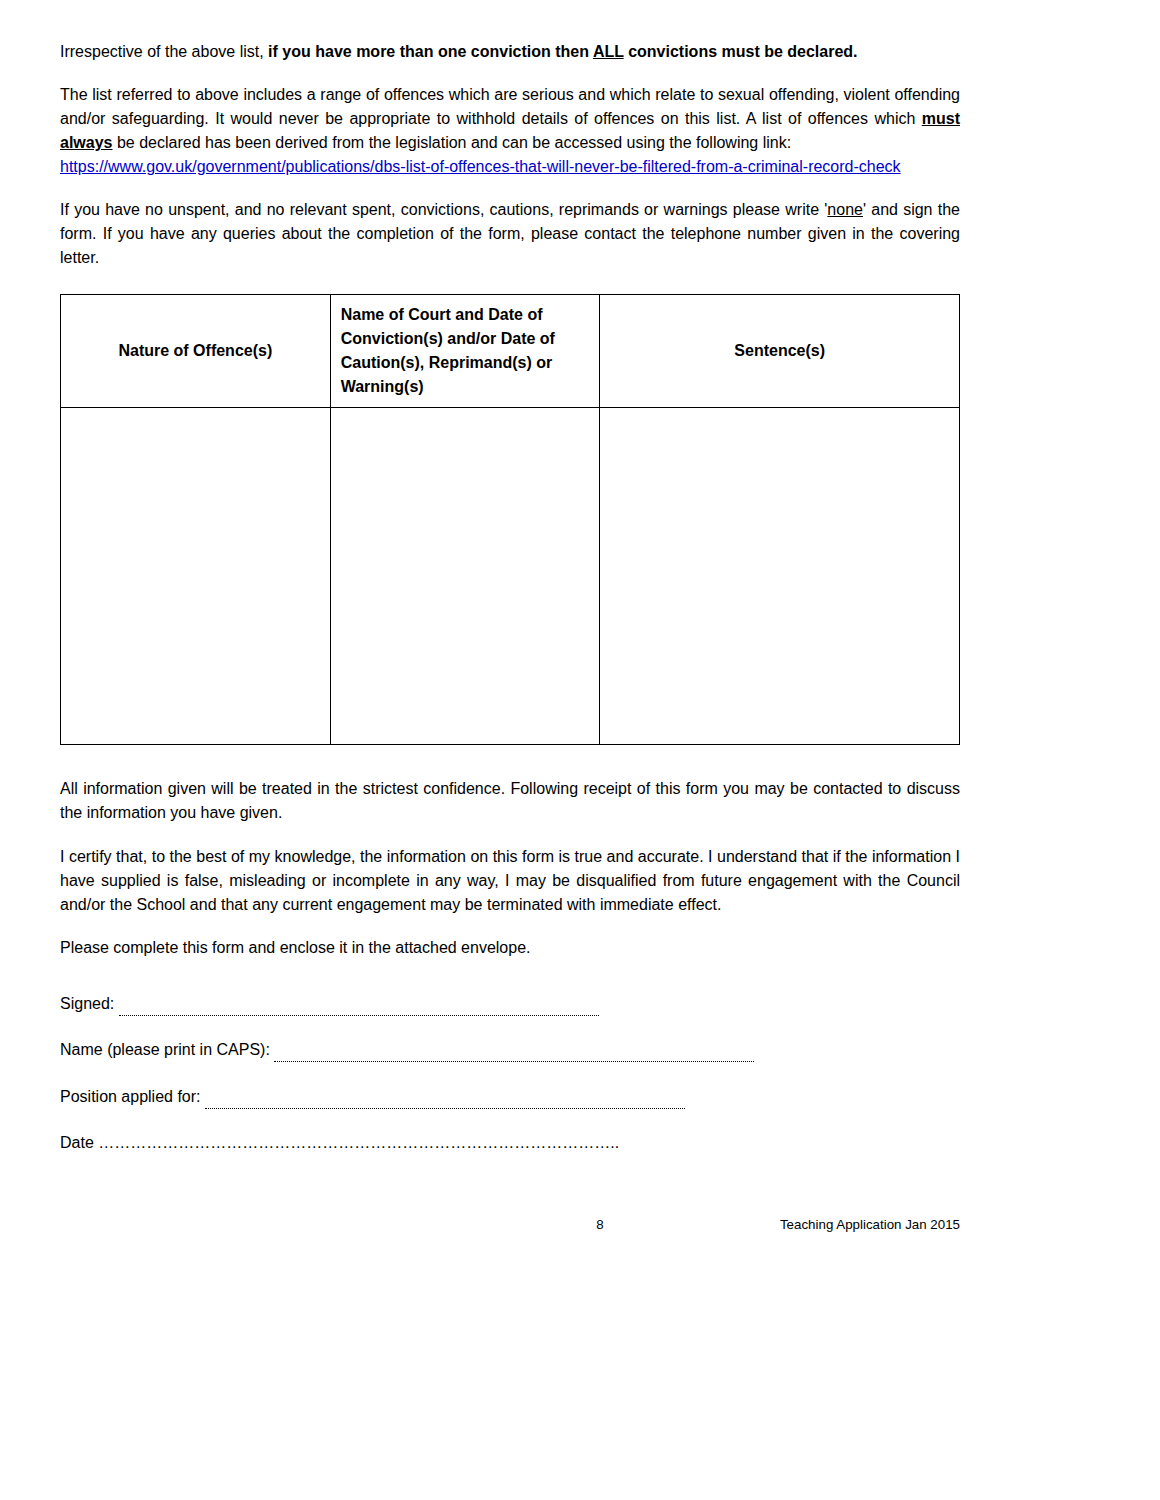Irrespective of the above list, if you have more than one conviction then ALL convictions must be declared.
The list referred to above includes a range of offences which are serious and which relate to sexual offending, violent offending and/or safeguarding. It would never be appropriate to withhold details of offences on this list. A list of offences which must always be declared has been derived from the legislation and can be accessed using the following link:
https://www.gov.uk/government/publications/dbs-list-of-offences-that-will-never-be-filtered-from-a-criminal-record-check
If you have no unspent, and no relevant spent, convictions, cautions, reprimands or warnings please write 'none' and sign the form. If you have any queries about the completion of the form, please contact the telephone number given in the covering letter.
| Nature of Offence(s) | Name of Court and Date of Conviction(s) and/or Date of Caution(s), Reprimand(s) or Warning(s) | Sentence(s) |
| --- | --- | --- |
All information given will be treated in the strictest confidence. Following receipt of this form you may be contacted to discuss the information you have given.
I certify that, to the best of my knowledge, the information on this form is true and accurate. I understand that if the information I have supplied is false, misleading or incomplete in any way, I may be disqualified from future engagement with the Council and/or the School and that any current engagement may be terminated with immediate effect.
Please complete this form and enclose it in the attached envelope.
Signed:
Name (please print in CAPS):
Position applied for:
Date ……………………………………………………………………………………..
8
Teaching Application Jan 2015